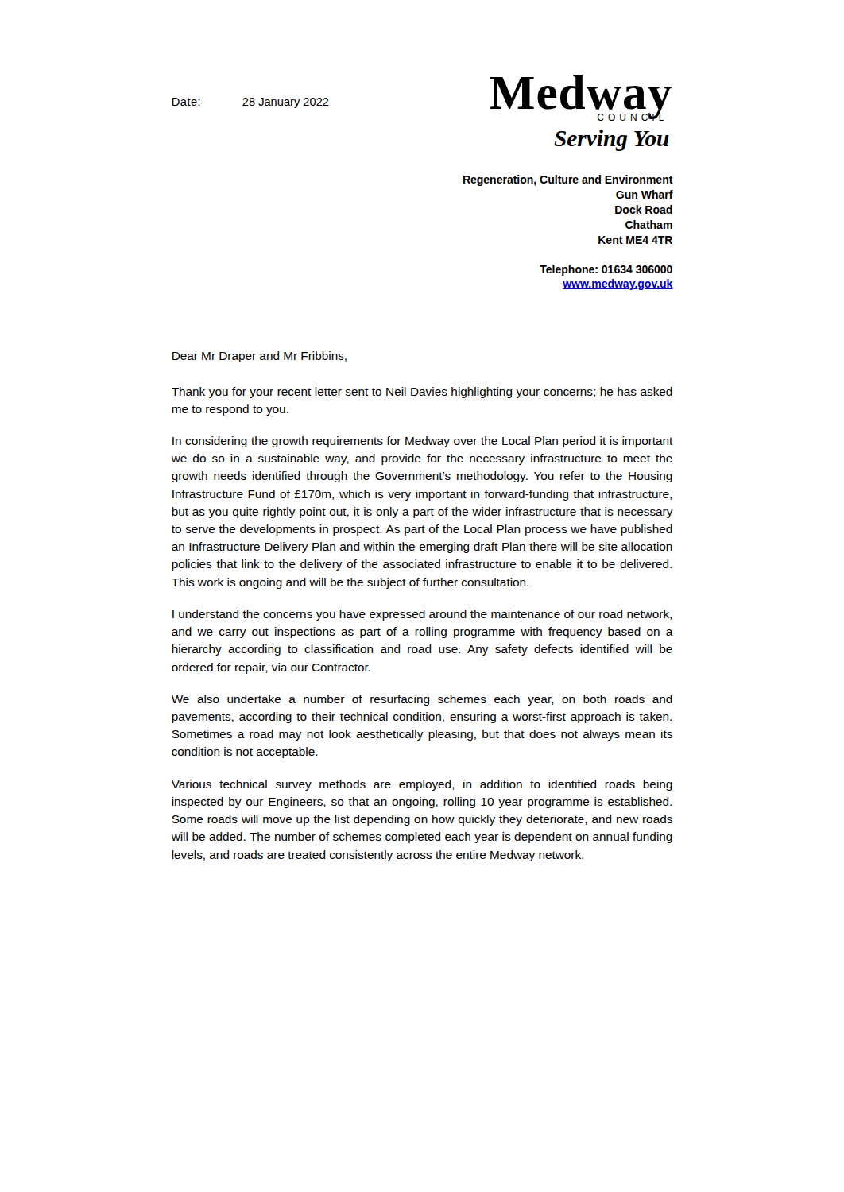Date: 28 January 2022
Medway
COUNCIL
Serving You
Regeneration, Culture and Environment
Gun Wharf
Dock Road
Chatham
Kent ME4 4TR
Telephone: 01634 306000
www.medway.gov.uk
Dear Mr Draper and Mr Fribbins,
Thank you for your recent letter sent to Neil Davies highlighting your concerns; he has asked me to respond to you.
In considering the growth requirements for Medway over the Local Plan period it is important we do so in a sustainable way, and provide for the necessary infrastructure to meet the growth needs identified through the Government’s methodology. You refer to the Housing Infrastructure Fund of £170m, which is very important in forward-funding that infrastructure, but as you quite rightly point out, it is only a part of the wider infrastructure that is necessary to serve the developments in prospect. As part of the Local Plan process we have published an Infrastructure Delivery Plan and within the emerging draft Plan there will be site allocation policies that link to the delivery of the associated infrastructure to enable it to be delivered. This work is ongoing and will be the subject of further consultation.
I understand the concerns you have expressed around the maintenance of our road network, and we carry out inspections as part of a rolling programme with frequency based on a hierarchy according to classification and road use. Any safety defects identified will be ordered for repair, via our Contractor.
We also undertake a number of resurfacing schemes each year, on both roads and pavements, according to their technical condition, ensuring a worst-first approach is taken. Sometimes a road may not look aesthetically pleasing, but that does not always mean its condition is not acceptable.
Various technical survey methods are employed, in addition to identified roads being inspected by our Engineers, so that an ongoing, rolling 10 year programme is established. Some roads will move up the list depending on how quickly they deteriorate, and new roads will be added. The number of schemes completed each year is dependent on annual funding levels, and roads are treated consistently across the entire Medway network.